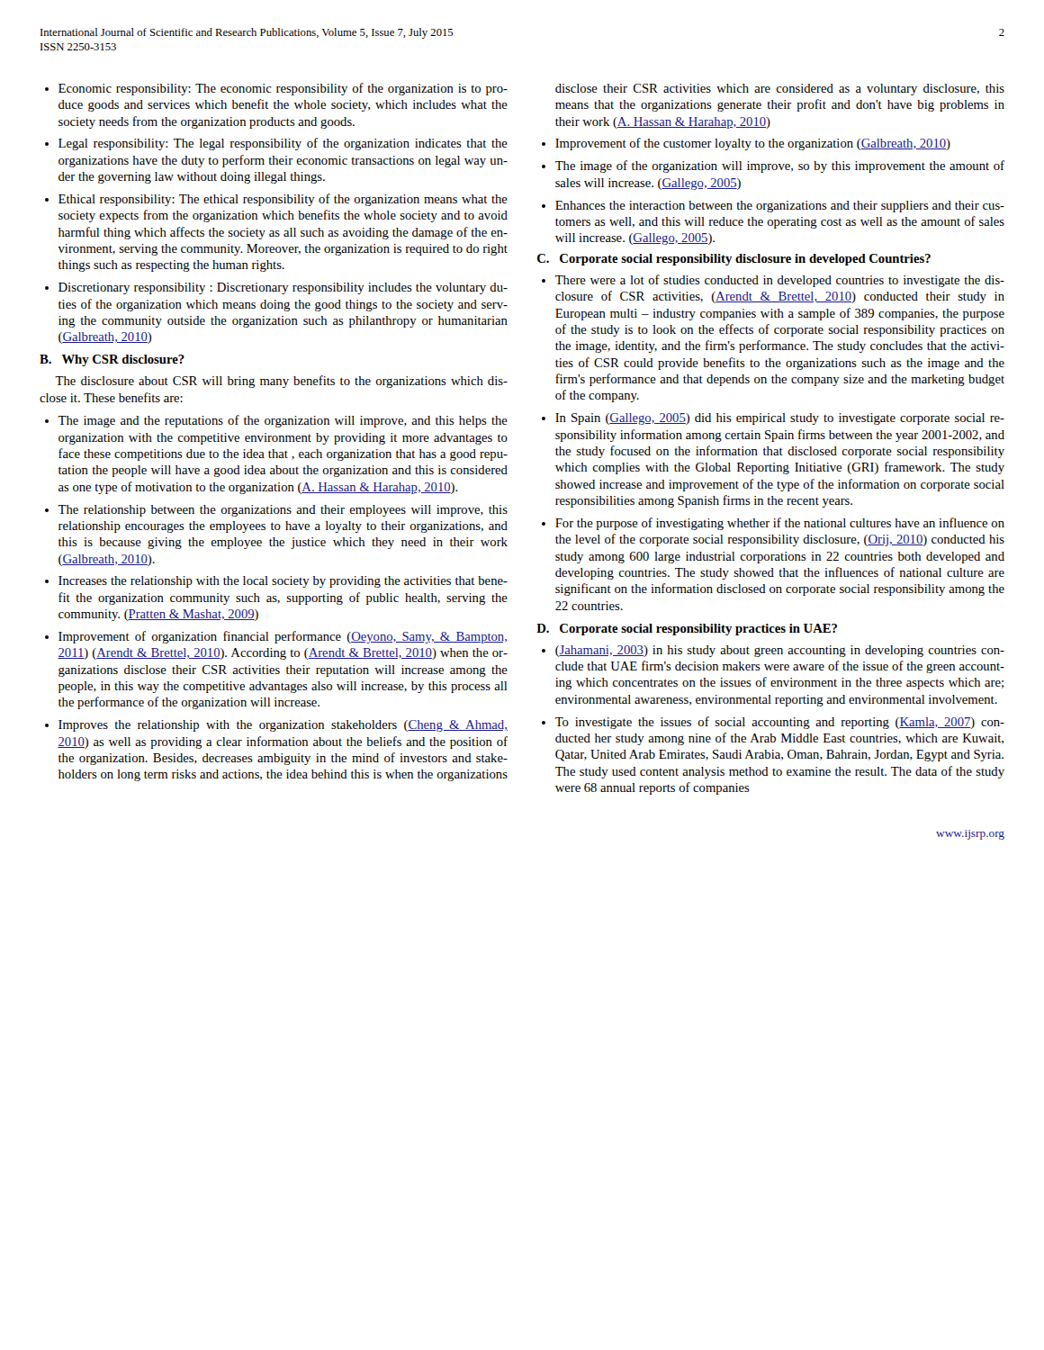International Journal of Scientific and Research Publications, Volume 5, Issue 7, July 2015
ISSN 2250-3153
2
Economic responsibility: The economic responsibility of the organization is to produce goods and services which benefit the whole society, which includes what the society needs from the organization products and goods.
Legal responsibility: The legal responsibility of the organization indicates that the organizations have the duty to perform their economic transactions on legal way under the governing law without doing illegal things.
Ethical responsibility: The ethical responsibility of the organization means what the society expects from the organization which benefits the whole society and to avoid harmful thing which affects the society as all such as avoiding the damage of the environment, serving the community. Moreover, the organization is required to do right things such as respecting the human rights.
Discretionary responsibility : Discretionary responsibility includes the voluntary duties of the organization which means doing the good things to the society and serving the community outside the organization such as philanthropy or humanitarian (Galbreath, 2010)
B. Why CSR disclosure?
The disclosure about CSR will bring many benefits to the organizations which disclose it. These benefits are:
The image and the reputations of the organization will improve, and this helps the organization with the competitive environment by providing it more advantages to face these competitions due to the idea that , each organization that has a good reputation the people will have a good idea about the organization and this is considered as one type of motivation to the organization (A. Hassan & Harahap, 2010).
The relationship between the organizations and their employees will improve, this relationship encourages the employees to have a loyalty to their organizations, and this is because giving the employee the justice which they need in their work (Galbreath, 2010).
Increases the relationship with the local society by providing the activities that benefit the organization community such as, supporting of public health, serving the community. (Pratten & Mashat, 2009)
Improvement of organization financial performance (Oeyono, Samy, & Bampton, 2011) (Arendt & Brettel, 2010). According to (Arendt & Brettel, 2010) when the organizations disclose their CSR activities their reputation will increase among the people, in this way the competitive advantages also will increase, by this process all the performance of the organization will increase.
Improves the relationship with the organization stakeholders (Cheng & Ahmad, 2010) as well as providing a clear information about the beliefs and the position of the organization. Besides, decreases ambiguity in the mind of investors and stakeholders on long term risks and actions, the idea behind this is when the organizations disclose their CSR activities which are considered as a voluntary disclosure, this means that the organizations generate their profit and don't have big problems in their work (A. Hassan & Harahap, 2010)
Improvement of the customer loyalty to the organization (Galbreath, 2010)
The image of the organization will improve, so by this improvement the amount of sales will increase. (Gallego, 2005)
Enhances the interaction between the organizations and their suppliers and their customers as well, and this will reduce the operating cost as well as the amount of sales will increase. (Gallego, 2005).
C. Corporate social responsibility disclosure in developed Countries?
There were a lot of studies conducted in developed countries to investigate the disclosure of CSR activities, (Arendt & Brettel, 2010) conducted their study in European multi – industry companies with a sample of 389 companies, the purpose of the study is to look on the effects of corporate social responsibility practices on the image, identity, and the firm's performance. The study concludes that the activities of CSR could provide benefits to the organizations such as the image and the firm's performance and that depends on the company size and the marketing budget of the company.
In Spain (Gallego, 2005) did his empirical study to investigate corporate social responsibility information among certain Spain firms between the year 2001-2002, and the study focused on the information that disclosed corporate social responsibility which complies with the Global Reporting Initiative (GRI) framework. The study showed increase and improvement of the type of the information on corporate social responsibilities among Spanish firms in the recent years.
For the purpose of investigating whether if the national cultures have an influence on the level of the corporate social responsibility disclosure, (Orij, 2010) conducted his study among 600 large industrial corporations in 22 countries both developed and developing countries. The study showed that the influences of national culture are significant on the information disclosed on corporate social responsibility among the 22 countries.
D. Corporate social responsibility practices in UAE?
(Jahamani, 2003) in his study about green accounting in developing countries conclude that UAE firm's decision makers were aware of the issue of the green accounting which concentrates on the issues of environment in the three aspects which are; environmental awareness, environmental reporting and environmental involvement.
To investigate the issues of social accounting and reporting (Kamla, 2007) conducted her study among nine of the Arab Middle East countries, which are Kuwait, Qatar, United Arab Emirates, Saudi Arabia, Oman, Bahrain, Jordan, Egypt and Syria. The study used content analysis method to examine the result. The data of the study were 68 annual reports of companies
www.ijsrp.org